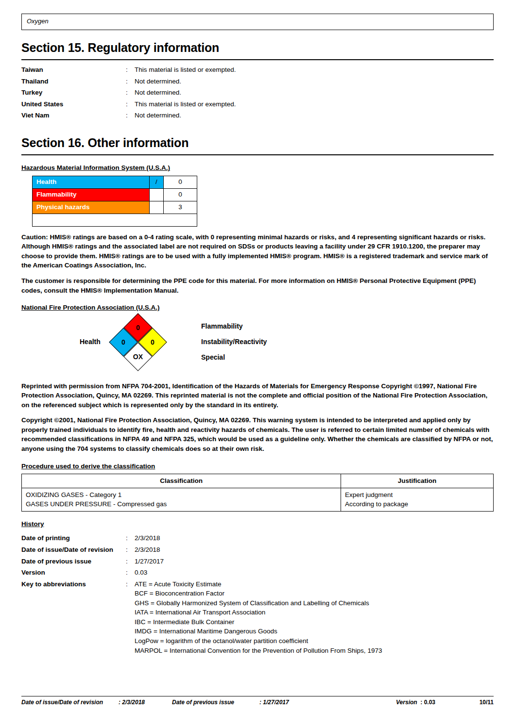Oxygen
Section 15. Regulatory information
| Taiwan | : | This material is listed or exempted. |
| Thailand | : | Not determined. |
| Turkey | : | Not determined. |
| United States | : | This material is listed or exempted. |
| Viet Nam | : | Not determined. |
Section 16. Other information
Hazardous Material Information System (U.S.A.)
Health
/
0
Flammability
0
Physical hazards
3
Caution: HMIS® ratings are based on a 0-4 rating scale, with 0 representing minimal hazards or risks, and 4 representing significant hazards or risks. Although HMIS® ratings and the associated label are not required on SDSs or products leaving a facility under 29 CFR 1910.1200, the preparer may choose to provide them. HMIS® ratings are to be used with a fully implemented HMIS® program. HMIS® is a registered trademark and service mark of the American Coatings Association, Inc.
The customer is responsible for determining the PPE code for this material. For more information on HMIS® Personal Protective Equipment (PPE) codes, consult the HMIS® Implementation Manual.
National Fire Protection Association (U.S.A.)
0
0
0
OX
Flammability
Health
Instability/Reactivity
Special
Reprinted with permission from NFPA 704-2001, Identification of the Hazards of Materials for Emergency Response Copyright ©1997, National Fire Protection Association, Quincy, MA 02269. This reprinted material is not the complete and official position of the National Fire Protection Association, on the referenced subject which is represented only by the standard in its entirety.
Copyright ©2001, National Fire Protection Association, Quincy, MA 02269. This warning system is intended to be interpreted and applied only by properly trained individuals to identify fire, health and reactivity hazards of chemicals. The user is referred to certain limited number of chemicals with recommended classifications in NFPA 49 and NFPA 325, which would be used as a guideline only. Whether the chemicals are classified by NFPA or not, anyone using the 704 systems to classify chemicals does so at their own risk.
Procedure used to derive the classification
| Classification | Justification |
| --- | --- |
| OXIDIZING GASES - Category 1 GASES UNDER PRESSURE - Compressed gas | Expert judgment According to package |
History
| Date of printing | : | 2/3/2018 |
| Date of issue/Date of revision | : | 2/3/2018 |
| Date of previous issue | : | 1/27/2017 |
| Version | : | 0.03 |
| Key to abbreviations | : | ATE = Acute Toxicity Estimate BCF = Bioconcentration Factor GHS = Globally Harmonized System of Classification and Labelling of Chemicals IATA = International Air Transport Association IBC = Intermediate Bulk Container IMDG = International Maritime Dangerous Goods LogPow = logarithm of the octanol/water partition coefficient MARPOL = International Convention for the Prevention of Pollution From Ships, 1973 |
Date of issue/Date of revision
: 2/3/2018
Date of previous issue
: 1/27/2017
Version : 0.03
10/11